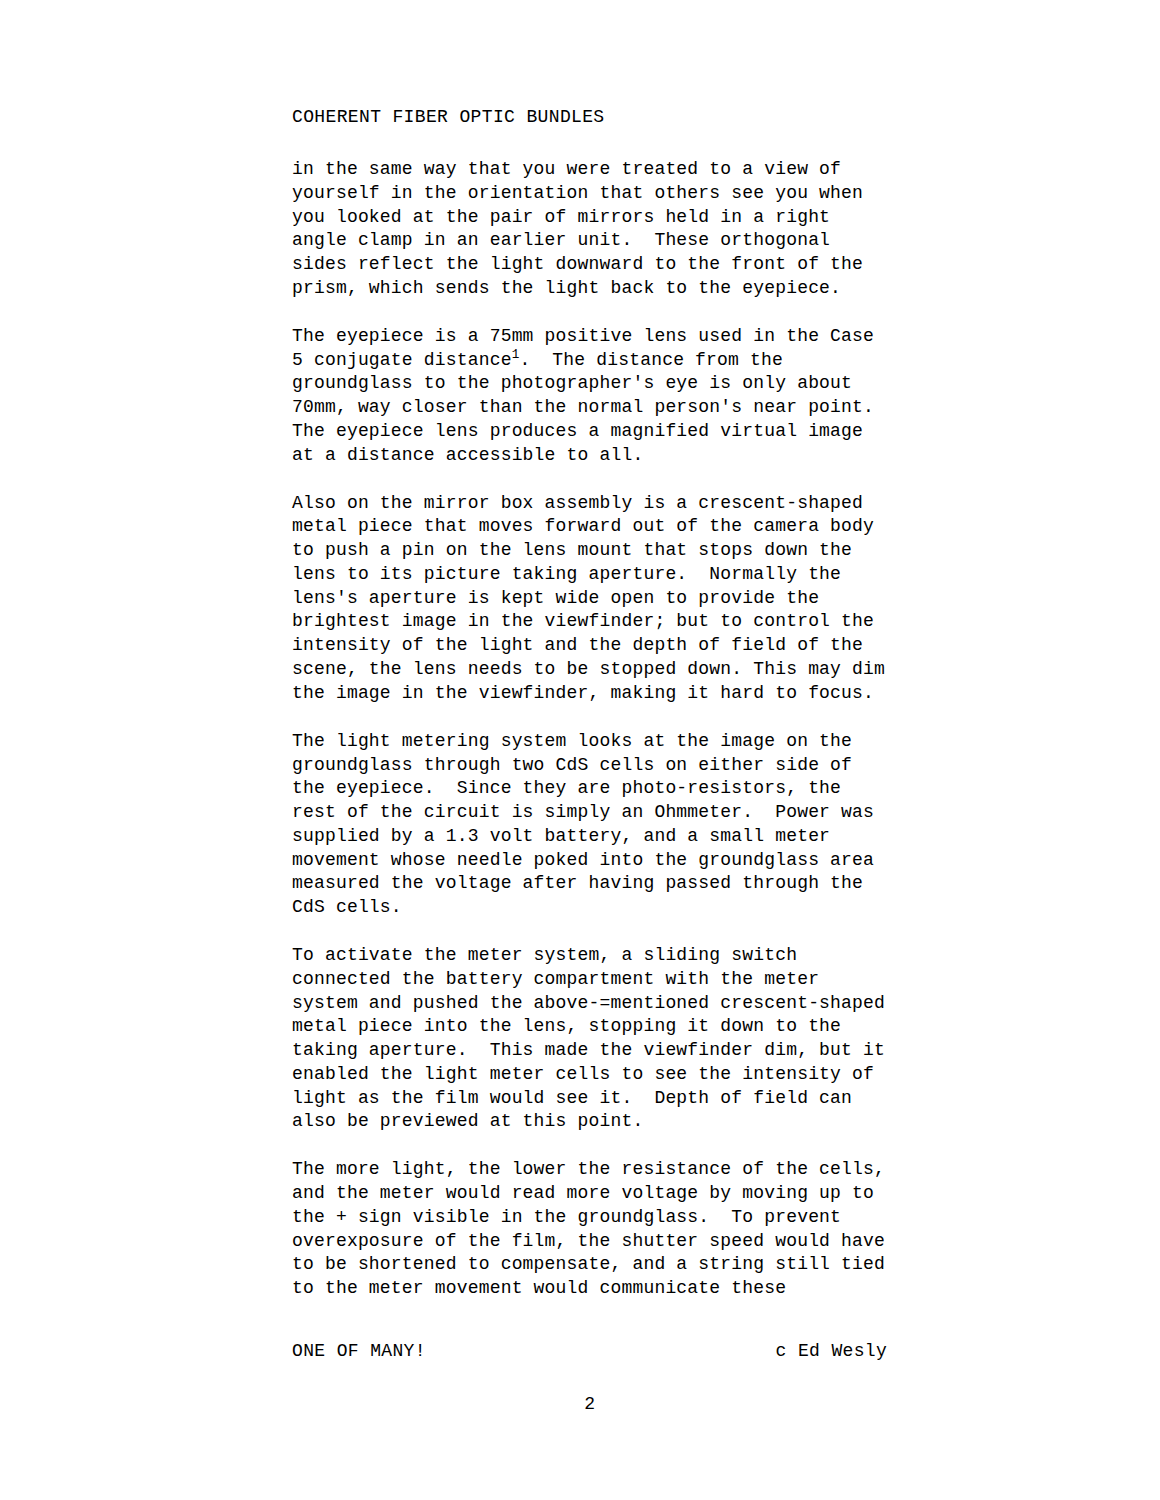COHERENT FIBER OPTIC BUNDLES
in the same way that you were treated to a view of yourself in the orientation that others see you when you looked at the pair of mirrors held in a right angle clamp in an earlier unit. These orthogonal sides reflect the light downward to the front of the prism, which sends the light back to the eyepiece.
The eyepiece is a 75mm positive lens used in the Case 5 conjugate distance1. The distance from the groundglass to the photographer's eye is only about 70mm, way closer than the normal person's near point. The eyepiece lens produces a magnified virtual image at a distance accessible to all.
Also on the mirror box assembly is a crescent-shaped metal piece that moves forward out of the camera body to push a pin on the lens mount that stops down the lens to its picture taking aperture. Normally the lens's aperture is kept wide open to provide the brightest image in the viewfinder; but to control the intensity of the light and the depth of field of the scene, the lens needs to be stopped down. This may dim the image in the viewfinder, making it hard to focus.
The light metering system looks at the image on the groundglass through two CdS cells on either side of the eyepiece. Since they are photo-resistors, the rest of the circuit is simply an Ohmmeter. Power was supplied by a 1.3 volt battery, and a small meter movement whose needle poked into the groundglass area measured the voltage after having passed through the CdS cells.
To activate the meter system, a sliding switch connected the battery compartment with the meter system and pushed the above-=mentioned crescent-shaped metal piece into the lens, stopping it down to the taking aperture. This made the viewfinder dim, but it enabled the light meter cells to see the intensity of light as the film would see it. Depth of field can also be previewed at this point.
The more light, the lower the resistance of the cells, and the meter would read more voltage by moving up to the + sign visible in the groundglass. To prevent overexposure of the film, the shutter speed would have to be shortened to compensate, and a string still tied to the meter movement would communicate these
ONE OF MANY! c Ed Wesly
2